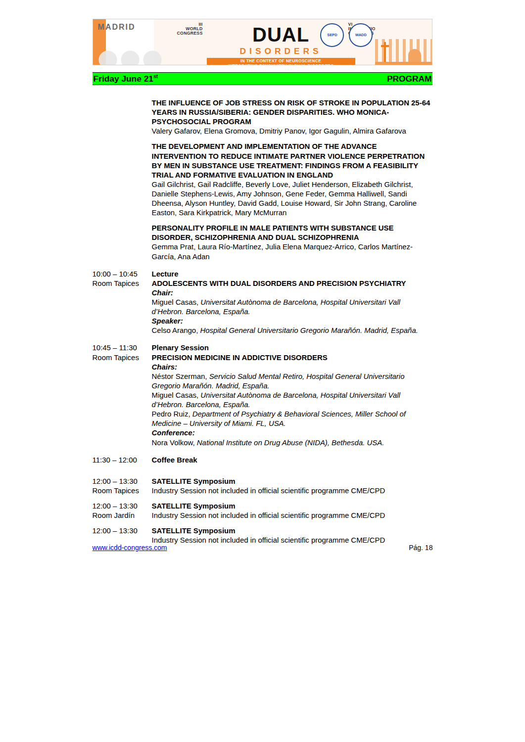MADRID
III
WORLD
CONGRESS
VI
INTERNATIONAL
CONGRESS
DUAL
DISORDERS
IN THE CONTEXT OF NEUROSCIENCE
INTEGRATING PSYCHIATRY IN DUAL DISORDERS
19 - 22 JUNE 2019 • MADRID - SPAIN
SEPD
WADD
Friday June 21st
PROGRAM
THE INFLUENCE OF JOB STRESS ON RISK OF STROKE IN POPULATION 25-64 YEARS IN RUSSIA/SIBERIA: GENDER DISPARITIES. WHO MONICA-PSYCHOSOCIAL PROGRAM
Valery Gafarov, Elena Gromova, Dmitriy Panov, Igor Gagulin, Almira Gafarova
THE DEVELOPMENT AND IMPLEMENTATION OF THE ADVANCE INTERVENTION TO REDUCE INTIMATE PARTNER VIOLENCE PERPETRATION BY MEN IN SUBSTANCE USE TREATMENT: FINDINGS FROM A FEASIBILITY TRIAL AND FORMATIVE EVALUATION IN ENGLAND
Gail Gilchrist, Gail Radcliffe, Beverly Love, Juliet Henderson, Elizabeth Gilchrist, Danielle Stephens-Lewis, Amy Johnson, Gene Feder, Gemma Halliwell, Sandi Dheensa, Alyson Huntley, David Gadd, Louise Howard, Sir John Strang, Caroline Easton, Sara Kirkpatrick, Mary McMurran
PERSONALITY PROFILE IN MALE PATIENTS WITH SUBSTANCE USE DISORDER, SCHIZOPHRENIA AND DUAL SCHIZOPHRENIA
Gemma Prat, Laura Río-Martínez, Julia Elena Marquez-Arrico, Carlos Martínez-García, Ana Adan
10:00 – 10:45 Room Tapices
Lecture
ADOLESCENTS WITH DUAL DISORDERS AND PRECISION PSYCHIATRY
Chair:
Miguel Casas, Universitat Autònoma de Barcelona, Hospital Universitari Vall d’Hebron. Barcelona, España.
Speaker:
Celso Arango, Hospital General Universitario Gregorio Marañón. Madrid, España.
10:45 – 11:30 Room Tapices
Plenary Session
PRECISION MEDICINE IN ADDICTIVE DISORDERS
Chairs:
Néstor Szerman, Servicio Salud Mental Retiro, Hospital General Universitario Gregorio Marañón. Madrid, España.
Miguel Casas, Universitat Autònoma de Barcelona, Hospital Universitari Vall d’Hebron. Barcelona, España.
Pedro Ruiz, Department of Psychiatry & Behavioral Sciences, Miller School of Medicine – University of Miami. FL, USA.
Conference:
Nora Volkow, National Institute on Drug Abuse (NIDA), Bethesda. USA.
11:30 – 12:00
Coffee Break
12:00 – 13:30 Room Tapices
SATELLITE Symposium
Industry Session not included in official scientific programme CME/CPD
12:00 – 13:30 Room Jardín
SATELLITE Symposium
Industry Session not included in official scientific programme CME/CPD
12:00 – 13:30
SATELLITE Symposium
Industry Session not included in official scientific programme CME/CPD
www.icdd-congress.com
Pág. 18